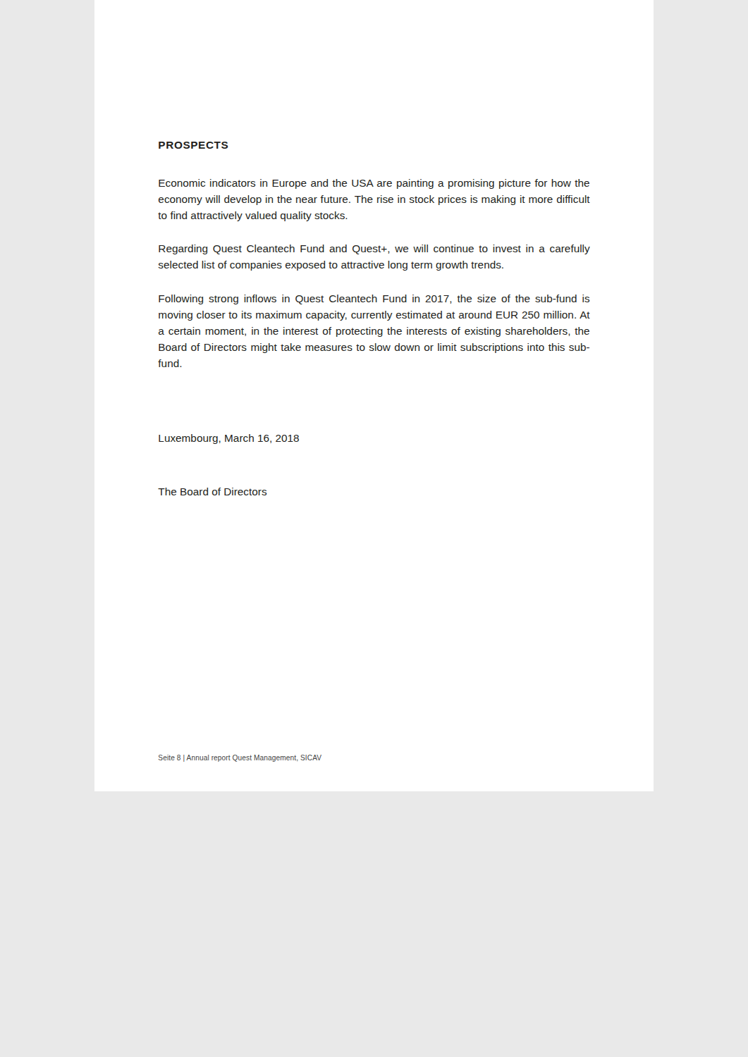Prospects
Economic indicators in Europe and the USA are painting a promising picture for how the economy will develop in the near future. The rise in stock prices is making it more difficult to find attractively valued quality stocks.
Regarding Quest Cleantech Fund and Quest+, we will continue to invest in a carefully selected list of companies exposed to attractive long term growth trends.
Following strong inflows in Quest Cleantech Fund in 2017, the size of the sub-fund is moving closer to its maximum capacity, currently estimated at around EUR 250 million. At a certain moment, in the interest of protecting the interests of existing shareholders, the Board of Directors might take measures to slow down or limit subscriptions into this sub-fund.
Luxembourg, March 16, 2018
The Board of Directors
Seite 8 | Annual report Quest Management, SICAV